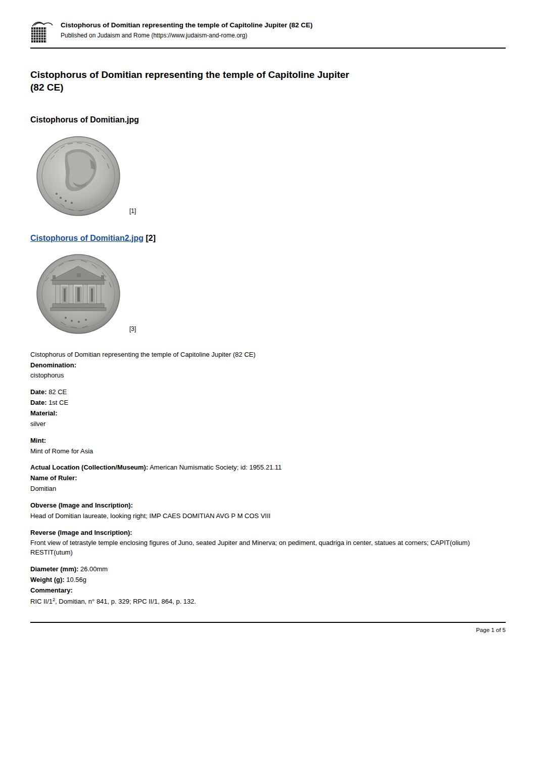Cistophorus of Domitian representing the temple of Capitoline Jupiter (82 CE)
Published on Judaism and Rome (https://www.judaism-and-rome.org)
Cistophorus of Domitian representing the temple of Capitoline Jupiter
(82 CE)
Cistophorus of Domitian.jpg
[1]
Cistophorus of Domitian2.jpg [2]
[3]
Cistophorus of Domitian representing the temple of Capitoline Jupiter (82 CE)
Denomination:
cistophorus
Date: 82 CE
Date: 1st CE
Material:
silver
Mint:
Mint of Rome for Asia
Actual Location (Collection/Museum): American Numismatic Society; id: 1955.21.11
Name of Ruler:
Domitian
Obverse (Image and Inscription):
Head of Domitian laureate, looking right; IMP CAES DOMITIAN AVG P M COS VIII
Reverse (Image and Inscription):
Front view of tetrastyle temple enclosing figures of Juno, seated Jupiter and Minerva; on pediment, quadriga in center, statues at corners; CAPIT(olium) RESTIT(utum)
Diameter (mm): 26.00mm
Weight (g): 10.56g
Commentary:
RIC II/12, Domitian, n° 841, p. 329; RPC II/1, 864, p. 132.
Page 1 of 5